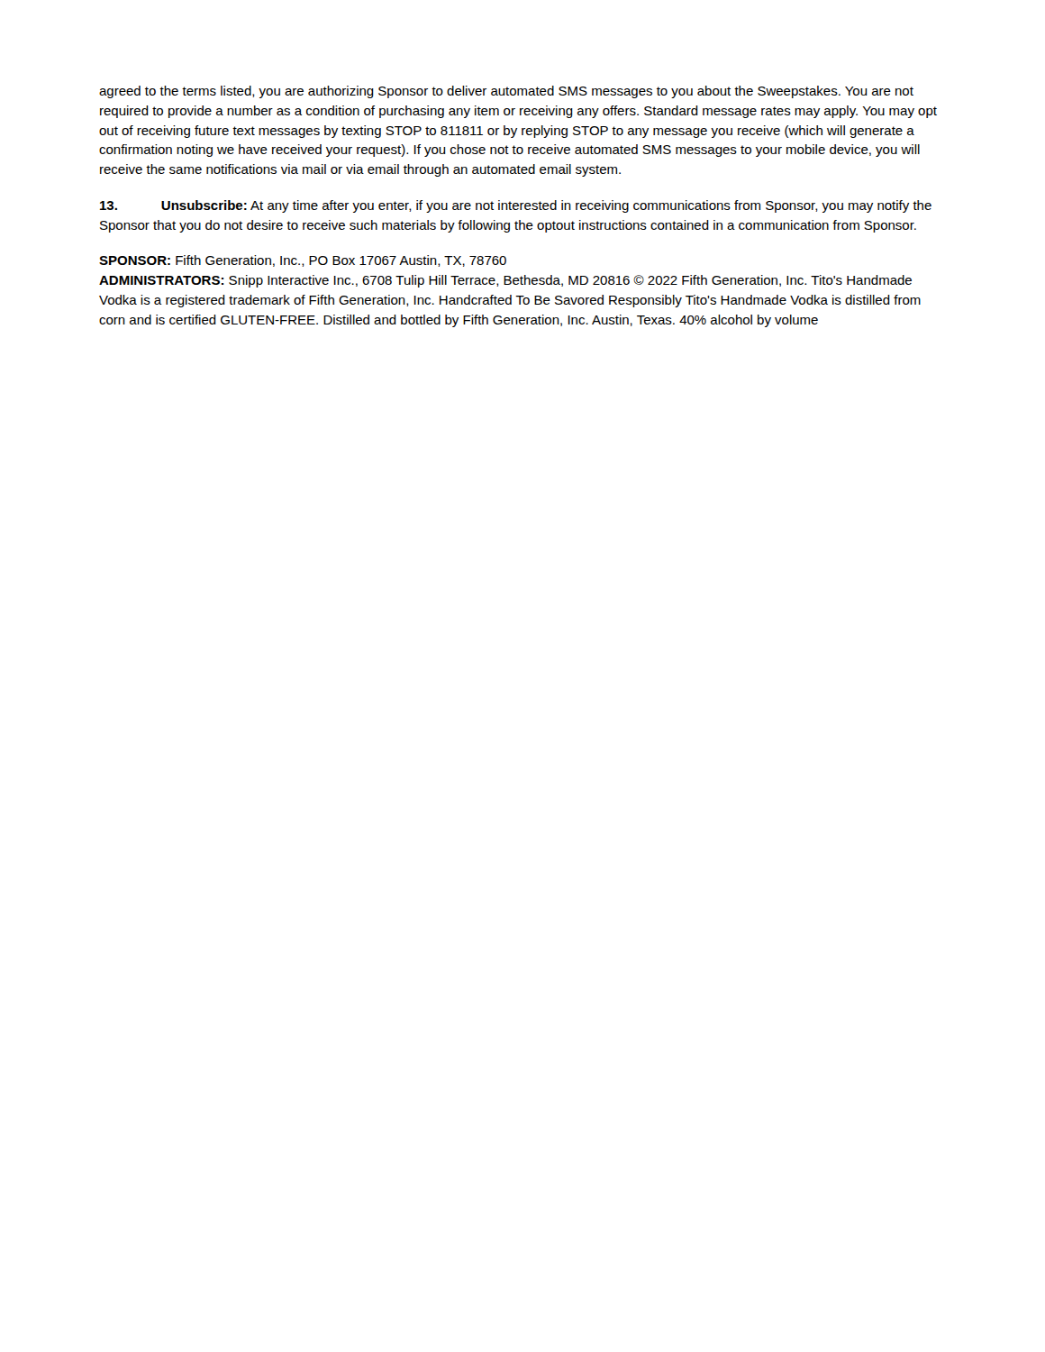agreed to the terms listed, you are authorizing Sponsor to deliver automated SMS messages to you about the Sweepstakes. You are not required to provide a number as a condition of purchasing any item or receiving any offers. Standard message rates may apply. You may opt out of receiving future text messages by texting STOP to 811811 or by replying STOP to any message you receive (which will generate a confirmation noting we have received your request). If you chose not to receive automated SMS messages to your mobile device, you will receive the same notifications via mail or via email through an automated email system.
13. Unsubscribe: At any time after you enter, if you are not interested in receiving communications from Sponsor, you may notify the Sponsor that you do not desire to receive such materials by following the optout instructions contained in a communication from Sponsor.
SPONSOR: Fifth Generation, Inc., PO Box 17067 Austin, TX, 78760
ADMINISTRATORS: Snipp Interactive Inc., 6708 Tulip Hill Terrace, Bethesda, MD 20816 © 2022 Fifth Generation, Inc. Tito's Handmade Vodka is a registered trademark of Fifth Generation, Inc. Handcrafted To Be Savored Responsibly Tito's Handmade Vodka is distilled from corn and is certified GLUTEN-FREE. Distilled and bottled by Fifth Generation, Inc. Austin, Texas. 40% alcohol by volume